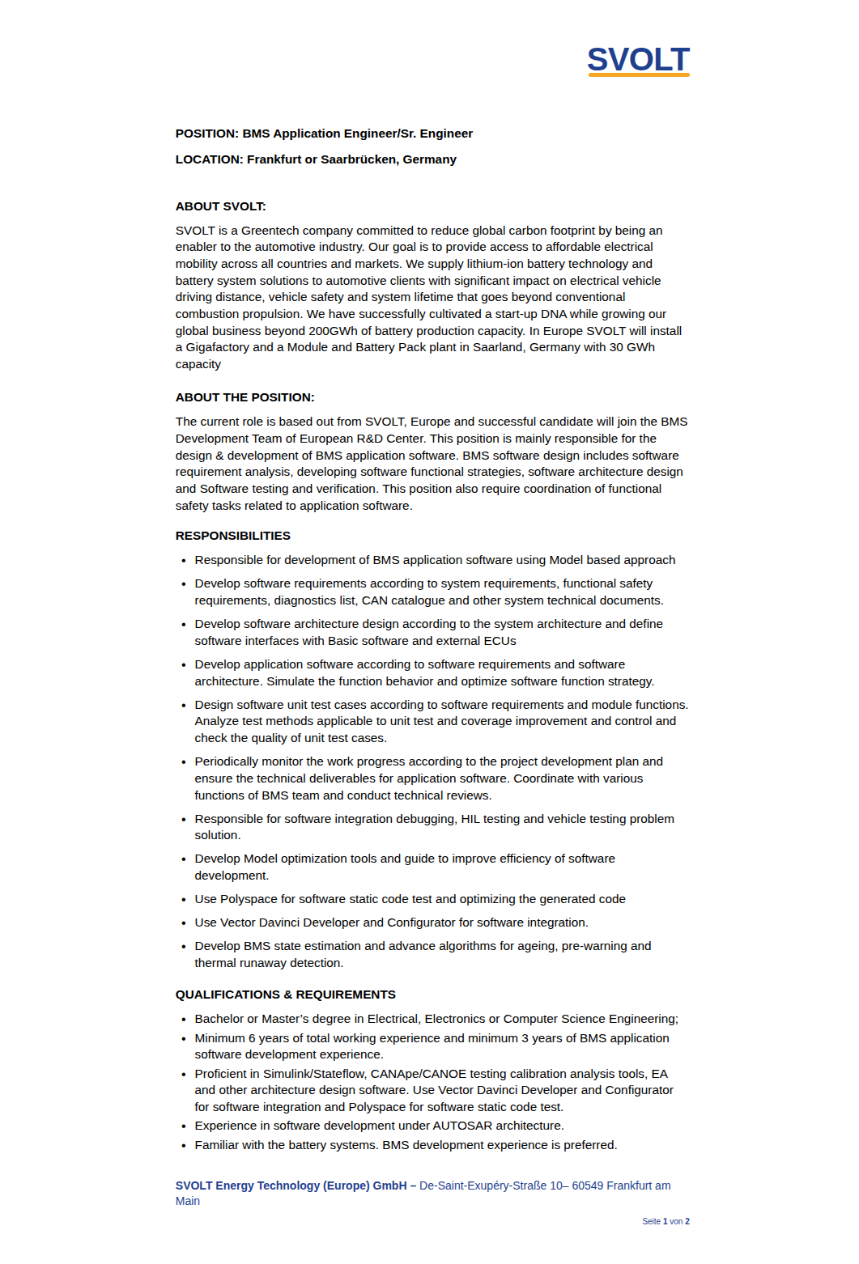SVOLT
POSITION: BMS Application Engineer/Sr. Engineer
LOCATION: Frankfurt or Saarbrücken, Germany
ABOUT SVOLT:
SVOLT is a Greentech company committed to reduce global carbon footprint by being an enabler to the automotive industry. Our goal is to provide access to affordable electrical mobility across all countries and markets. We supply lithium-ion battery technology and battery system solutions to automotive clients with significant impact on electrical vehicle driving distance, vehicle safety and system lifetime that goes beyond conventional combustion propulsion. We have successfully cultivated a start-up DNA while growing our global business beyond 200GWh of battery production capacity. In Europe SVOLT will install a Gigafactory and a Module and Battery Pack plant in Saarland, Germany with 30 GWh capacity
ABOUT THE POSITION:
The current role is based out from SVOLT, Europe and successful candidate will join the BMS Development Team of European R&D Center. This position is mainly responsible for the design & development of BMS application software. BMS software design includes software requirement analysis, developing software functional strategies, software architecture design and Software testing and verification. This position also require coordination of functional safety tasks related to application software.
RESPONSIBILITIES
Responsible for development of BMS application software using Model based approach
Develop software requirements according to system requirements, functional safety requirements, diagnostics list, CAN catalogue and other system technical documents.
Develop software architecture design according to the system architecture and define software interfaces with Basic software and external ECUs
Develop application software according to software requirements and software architecture. Simulate the function behavior and optimize software function strategy.
Design software unit test cases according to software requirements and module functions. Analyze test methods applicable to unit test and coverage improvement and control and check the quality of unit test cases.
Periodically monitor the work progress according to the project development plan and ensure the technical deliverables for application software. Coordinate with various functions of BMS team and conduct technical reviews.
Responsible for software integration debugging, HIL testing and vehicle testing problem solution.
Develop Model optimization tools and guide to improve efficiency of software development.
Use Polyspace for software static code test and optimizing the generated code
Use Vector Davinci Developer and Configurator for software integration.
Develop BMS state estimation and advance algorithms for ageing, pre-warning and thermal runaway detection.
QUALIFICATIONS & REQUIREMENTS
Bachelor or Master’s degree in Electrical, Electronics or Computer Science Engineering;
Minimum 6 years of total working experience and minimum 3 years of BMS application software development experience.
Proficient in Simulink/Stateflow, CANApe/CANOE testing calibration analysis tools, EA and other architecture design software. Use Vector Davinci Developer and Configurator for software integration and Polyspace for software static code test.
Experience in software development under AUTOSAR architecture.
Familiar with the battery systems. BMS development experience is preferred.
SVOLT Energy Technology (Europe) GmbH – De-Saint-Exupéry-Straße 10– 60549 Frankfurt am Main
Seite 1 von 2